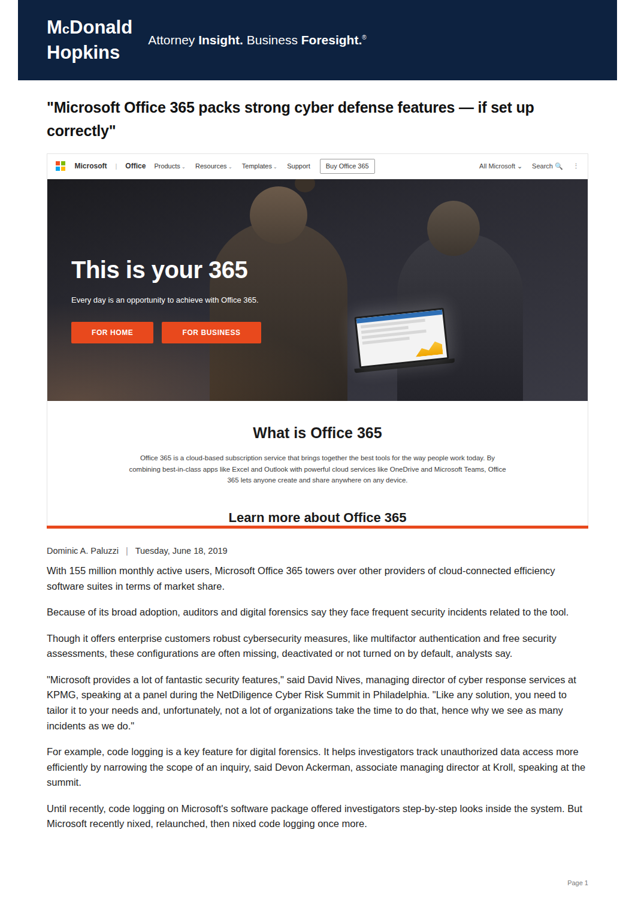Mc Donald
Hopkins
Attorney Insight. Business Foresight.®
"Microsoft Office 365 packs strong cyber defense features — if set up correctly"
Microsoft | Office
Products Resources Templates Support Buy Office 365
All Microsoft ⌄ Search 🔍 ⋮
This is your 365
Every day is an opportunity to achieve with Office 365.
FOR HOME FOR BUSINESS
What is Office 365
Office 365 is a cloud-based subscription service that brings together the best tools for the way people work today. By combining best-in-class apps like Excel and Outlook with powerful cloud services like OneDrive and Microsoft Teams, Office 365 lets anyone create and share anywhere on any device.
Learn more about Office 365
Dominic A. Paluzzi | Tuesday, June 18, 2019
With 155 million monthly active users, Microsoft Office 365 towers over other providers of cloud-connected efficiency software suites in terms of market share.
Because of its broad adoption, auditors and digital forensics say they face frequent security incidents related to the tool.
Though it offers enterprise customers robust cybersecurity measures, like multifactor authentication and free security assessments, these configurations are often missing, deactivated or not turned on by default, analysts say.
"Microsoft provides a lot of fantastic security features," said David Nives, managing director of cyber response services at KPMG, speaking at a panel during the NetDiligence Cyber Risk Summit in Philadelphia. "Like any solution, you need to tailor it to your needs and, unfortunately, not a lot of organizations take the time to do that, hence why we see as many incidents as we do."
For example, code logging is a key feature for digital forensics. It helps investigators track unauthorized data access more efficiently by narrowing the scope of an inquiry, said Devon Ackerman, associate managing director at Kroll, speaking at the summit.
Until recently, code logging on Microsoft's software package offered investigators step-by-step looks inside the system. But Microsoft recently nixed, relaunched, then nixed code logging once more.
Page 1